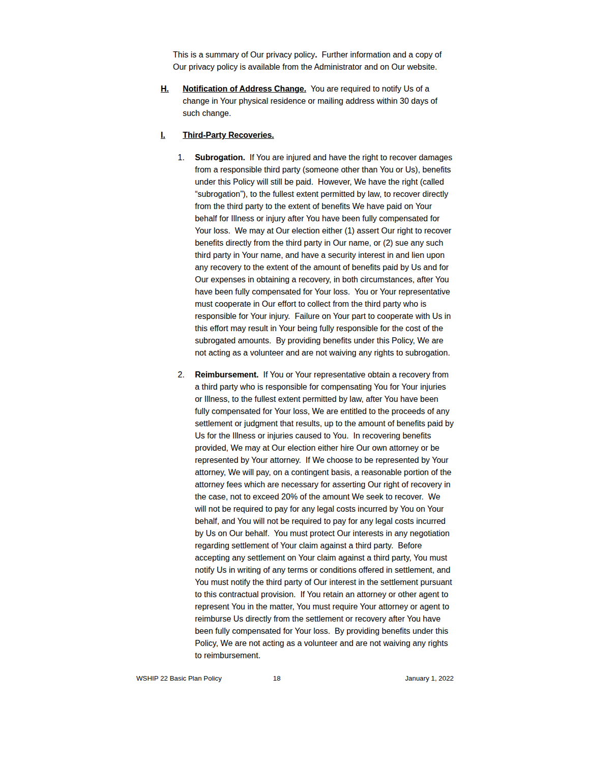This is a summary of Our privacy policy. Further information and a copy of Our privacy policy is available from the Administrator and on Our website.
H.
Notification of Address Change. You are required to notify Us of a change in Your physical residence or mailing address within 30 days of such change.
I.
Third-Party Recoveries.
1.
Subrogation. If You are injured and have the right to recover damages from a responsible third party (someone other than You or Us), benefits under this Policy will still be paid. However, We have the right (called “subrogation”), to the fullest extent permitted by law, to recover directly from the third party to the extent of benefits We have paid on Your behalf for Illness or injury after You have been fully compensated for Your loss. We may at Our election either (1) assert Our right to recover benefits directly from the third party in Our name, or (2) sue any such third party in Your name, and have a security interest in and lien upon any recovery to the extent of the amount of benefits paid by Us and for Our expenses in obtaining a recovery, in both circumstances, after You have been fully compensated for Your loss. You or Your representative must cooperate in Our effort to collect from the third party who is responsible for Your injury. Failure on Your part to cooperate with Us in this effort may result in Your being fully responsible for the cost of the subrogated amounts. By providing benefits under this Policy, We are not acting as a volunteer and are not waiving any rights to subrogation.
2.
Reimbursement. If You or Your representative obtain a recovery from a third party who is responsible for compensating You for Your injuries or Illness, to the fullest extent permitted by law, after You have been fully compensated for Your loss, We are entitled to the proceeds of any settlement or judgment that results, up to the amount of benefits paid by Us for the Illness or injuries caused to You. In recovering benefits provided, We may at Our election either hire Our own attorney or be represented by Your attorney. If We choose to be represented by Your attorney, We will pay, on a contingent basis, a reasonable portion of the attorney fees which are necessary for asserting Our right of recovery in the case, not to exceed 20% of the amount We seek to recover. We will not be required to pay for any legal costs incurred by You on Your behalf, and You will not be required to pay for any legal costs incurred by Us on Our behalf. You must protect Our interests in any negotiation regarding settlement of Your claim against a third party. Before accepting any settlement on Your claim against a third party, You must notify Us in writing of any terms or conditions offered in settlement, and You must notify the third party of Our interest in the settlement pursuant to this contractual provision. If You retain an attorney or other agent to represent You in the matter, You must require Your attorney or agent to reimburse Us directly from the settlement or recovery after You have been fully compensated for Your loss. By providing benefits under this Policy, We are not acting as a volunteer and are not waiving any rights to reimbursement.
WSHIP 22 Basic Plan Policy
18
January 1, 2022